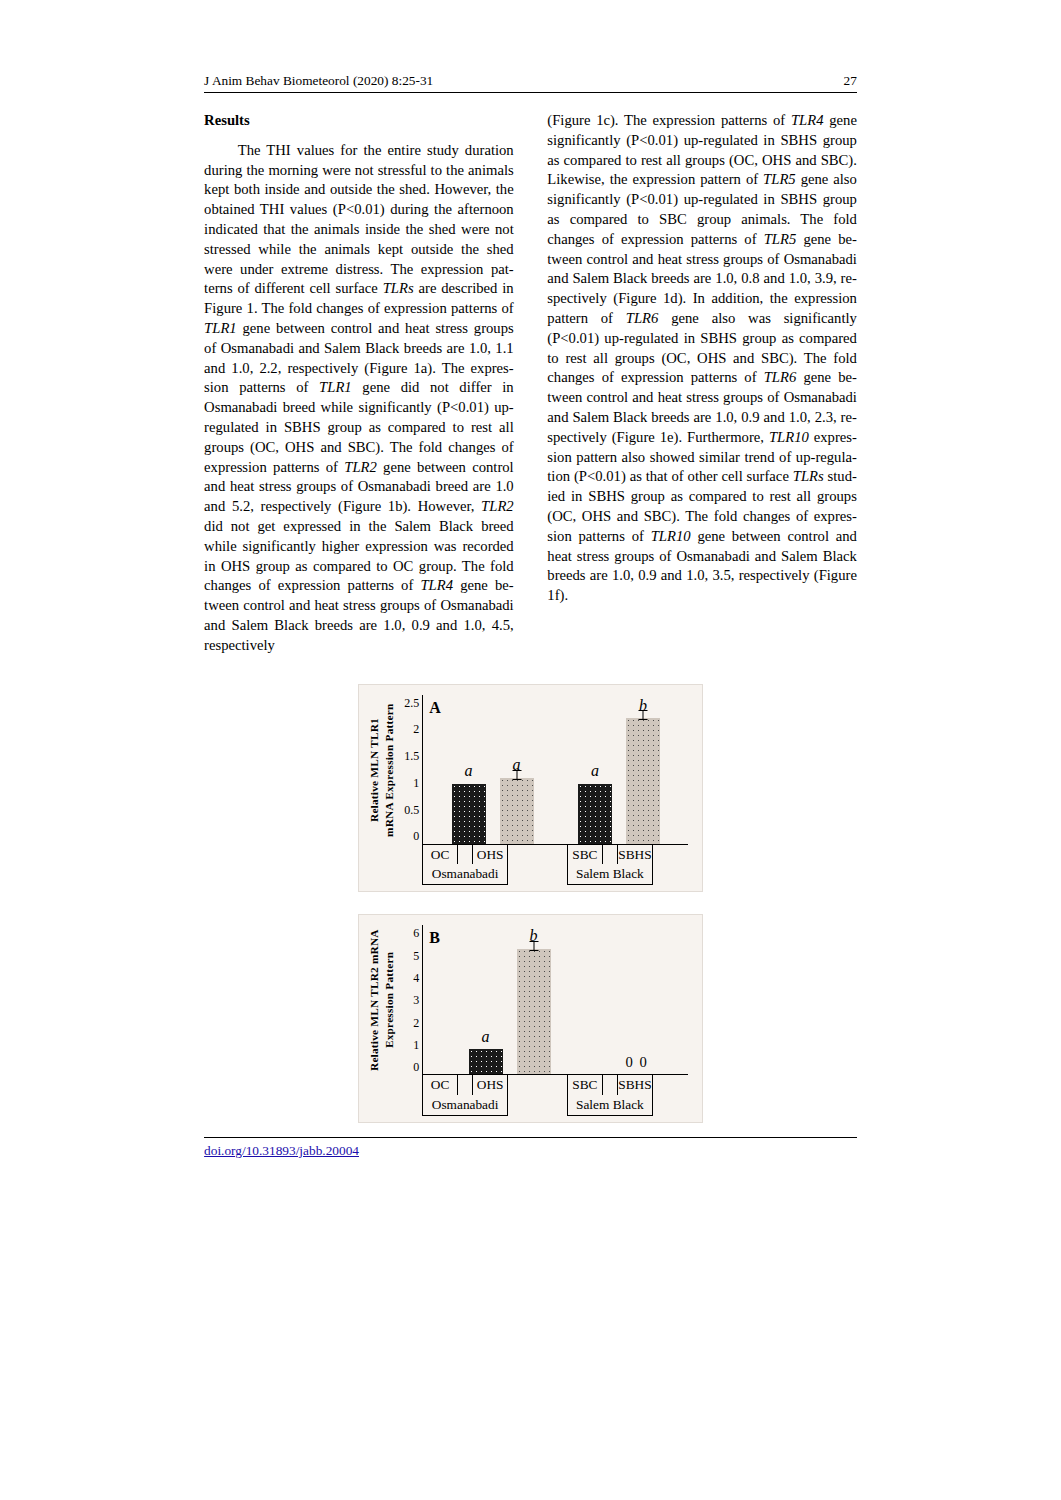J Anim Behav Biometeorol (2020) 8:25-31 27
Results
The THI values for the entire study duration during the morning were not stressful to the animals kept both inside and outside the shed. However, the obtained THI values (P<0.01) during the afternoon indicated that the animals inside the shed were not stressed while the animals kept outside the shed were under extreme distress. The expression patterns of different cell surface TLRs are described in Figure 1. The fold changes of expression patterns of TLR1 gene between control and heat stress groups of Osmanabadi and Salem Black breeds are 1.0, 1.1 and 1.0, 2.2, respectively (Figure 1a). The expression patterns of TLR1 gene did not differ in Osmanabadi breed while significantly (P<0.01) up-regulated in SBHS group as compared to rest all groups (OC, OHS and SBC). The fold changes of expression patterns of TLR2 gene between control and heat stress groups of Osmanabadi breed are 1.0 and 5.2, respectively (Figure 1b). However, TLR2 did not get expressed in the Salem Black breed while significantly higher expression was recorded in OHS group as compared to OC group. The fold changes of expression patterns of TLR4 gene between control and heat stress groups of Osmanabadi and Salem Black breeds are 1.0, 0.9 and 1.0, 4.5, respectively
(Figure 1c). The expression patterns of TLR4 gene significantly (P<0.01) up-regulated in SBHS group as compared to rest all groups (OC, OHS and SBC). Likewise, the expression pattern of TLR5 gene also significantly (P<0.01) up-regulated in SBHS group as compared to SBC group animals. The fold changes of expression patterns of TLR5 gene between control and heat stress groups of Osmanabadi and Salem Black breeds are 1.0, 0.8 and 1.0, 3.9, respectively (Figure 1d). In addition, the expression pattern of TLR6 gene also was significantly (P<0.01) up-regulated in SBHS group as compared to rest all groups (OC, OHS and SBC). The fold changes of expression patterns of TLR6 gene between control and heat stress groups of Osmanabadi and Salem Black breeds are 1.0, 0.9 and 1.0, 2.3, respectively (Figure 1e). Furthermore, TLR10 expression pattern also showed similar trend of up-regulation (P<0.01) as that of other cell surface TLRs studied in SBHS group as compared to rest all groups (OC, OHS and SBC). The fold changes of expression patterns of TLR10 gene between control and heat stress groups of Osmanabadi and Salem Black breeds are 1.0, 0.9 and 1.0, 3.5, respectively (Figure 1f).
Relative MLN TLR1
mRNA Expression Pattern
2.5 2 1.5 1 0.5 0
A
a
a
a
b
OC
OHS
Osmanabadi
SBC
SBHS
Salem Black
Relative MLN TLR2 mRNA
Expression Pattern
6 5 4 3 2 1 0
B
a
b
0
0
OC
OHS
Osmanabadi
SBC
SBHS
Salem Black
doi.org/10.31893/jabb.20004